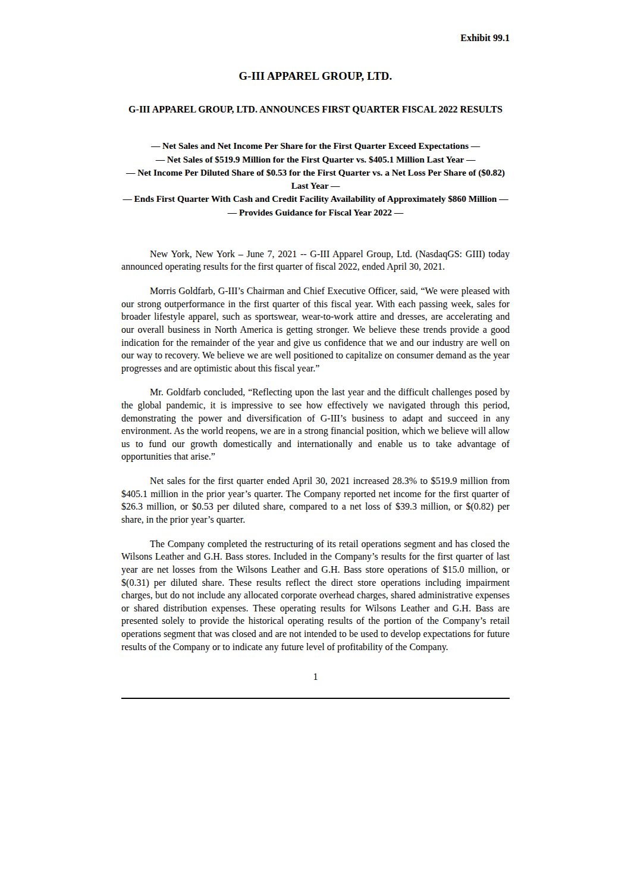Exhibit 99.1
G-III APPAREL GROUP, LTD.
G-III APPAREL GROUP, LTD. ANNOUNCES FIRST QUARTER FISCAL 2022 RESULTS
— Net Sales and Net Income Per Share for the First Quarter Exceed Expectations —
— Net Sales of $519.9 Million for the First Quarter vs. $405.1 Million Last Year —
— Net Income Per Diluted Share of $0.53 for the First Quarter vs. a Net Loss Per Share of ($0.82) Last Year —
— Ends First Quarter With Cash and Credit Facility Availability of Approximately $860 Million —
— Provides Guidance for Fiscal Year 2022 —
New York, New York – June 7, 2021 -- G-III Apparel Group, Ltd. (NasdaqGS: GIII) today announced operating results for the first quarter of fiscal 2022, ended April 30, 2021.
Morris Goldfarb, G-III’s Chairman and Chief Executive Officer, said, “We were pleased with our strong outperformance in the first quarter of this fiscal year. With each passing week, sales for broader lifestyle apparel, such as sportswear, wear-to-work attire and dresses, are accelerating and our overall business in North America is getting stronger. We believe these trends provide a good indication for the remainder of the year and give us confidence that we and our industry are well on our way to recovery. We believe we are well positioned to capitalize on consumer demand as the year progresses and are optimistic about this fiscal year.”
Mr. Goldfarb concluded, “Reflecting upon the last year and the difficult challenges posed by the global pandemic, it is impressive to see how effectively we navigated through this period, demonstrating the power and diversification of G-III’s business to adapt and succeed in any environment. As the world reopens, we are in a strong financial position, which we believe will allow us to fund our growth domestically and internationally and enable us to take advantage of opportunities that arise.”
Net sales for the first quarter ended April 30, 2021 increased 28.3% to $519.9 million from $405.1 million in the prior year’s quarter. The Company reported net income for the first quarter of $26.3 million, or $0.53 per diluted share, compared to a net loss of $39.3 million, or $(0.82) per share, in the prior year’s quarter.
The Company completed the restructuring of its retail operations segment and has closed the Wilsons Leather and G.H. Bass stores. Included in the Company’s results for the first quarter of last year are net losses from the Wilsons Leather and G.H. Bass store operations of $15.0 million, or $(0.31) per diluted share. These results reflect the direct store operations including impairment charges, but do not include any allocated corporate overhead charges, shared administrative expenses or shared distribution expenses. These operating results for Wilsons Leather and G.H. Bass are presented solely to provide the historical operating results of the portion of the Company’s retail operations segment that was closed and are not intended to be used to develop expectations for future results of the Company or to indicate any future level of profitability of the Company.
1